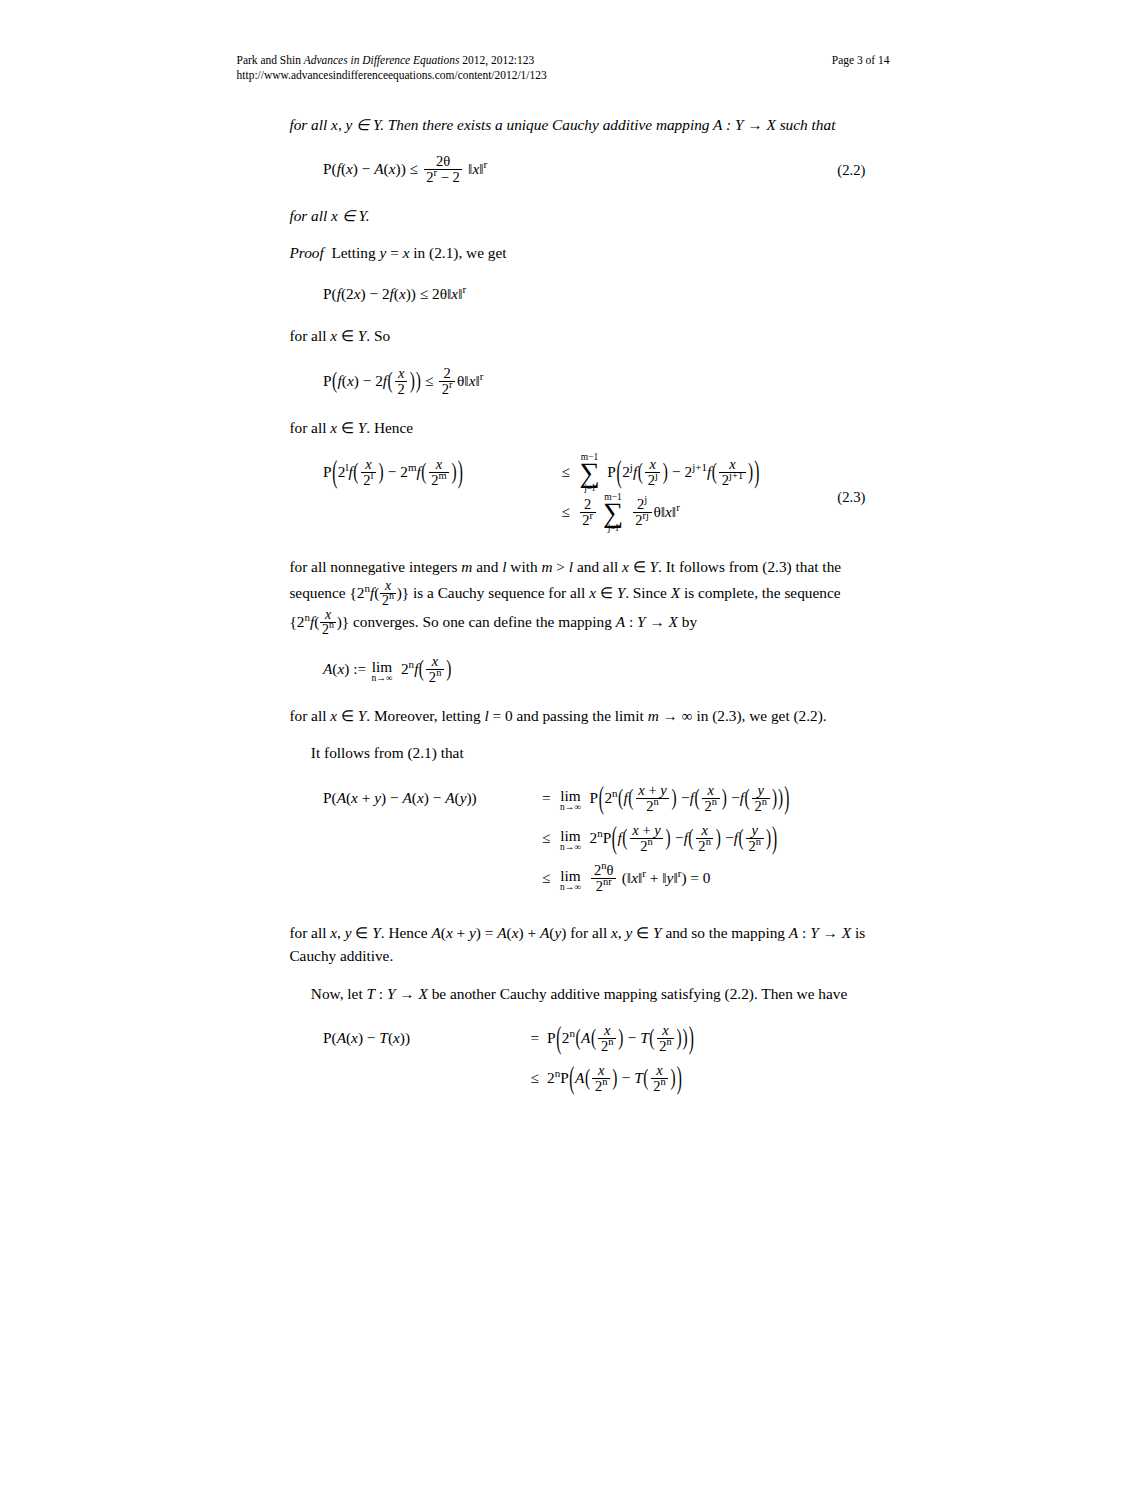Park and Shin Advances in Difference Equations 2012, 2012:123
http://www.advancesindifferenceequations.com/content/2012/1/123
Page 3 of 14
for all x, y ∈ Y. Then there exists a unique Cauchy additive mapping A : Y → X such that
P(f(x) − A(x)) ≤ 2θ 2r − 2 ‖x‖r (2.2)
for all x ∈ Y.
Proof Letting y = x in (2.1), we get
P(f(2x) − 2f(x)) ≤ 2θ‖x‖r
for all x ∈ Y. So
P(f(x) − 2f(x 2)) ≤ 22rθ‖x‖r
for all x ∈ Y. Hence
P(2lf(x 2l) − 2mf(x 2m)) ≤ m−1∑j=l P(2jf(x 2j) − 2j+1f(x 2j+1))
≤ 22r m−1∑j=l 2j 2rjθ‖x‖r
(2.3)
for all nonnegative integers m and l with m > l and all x ∈ Y. It follows from (2.3) that the sequence {2nf(x 2n)} is a Cauchy sequence for all x ∈ Y. Since X is complete, the sequence {2nf(x 2n)} converges. So one can define the mapping A : Y → X by
A(x) := lim n→∞ 2nf(x 2n)
for all x ∈ Y. Moreover, letting l = 0 and passing the limit m → ∞ in (2.3), we get (2.2).
It follows from (2.1) that
P(A(x + y) − A(x) − A(y)) = lim n→∞ P(2n(f(x + y 2n) −f(x 2n) −f(y 2n)))
≤ lim n→∞ 2nP(f(x + y 2n) −f(x 2n) −f(y 2n))
≤ lim n→∞ 2nθ 2nr (‖x‖r + ‖y‖r) = 0
for all x, y ∈ Y. Hence A(x + y) = A(x) + A(y) for all x, y ∈ Y and so the mapping A : Y → X is Cauchy additive.
Now, let T : Y → X be another Cauchy additive mapping satisfying (2.2). Then we have
P(A(x) − T(x)) = P(2n(A(x 2n) − T(x 2n)))
≤ 2nP(A(x 2n) − T(x 2n))